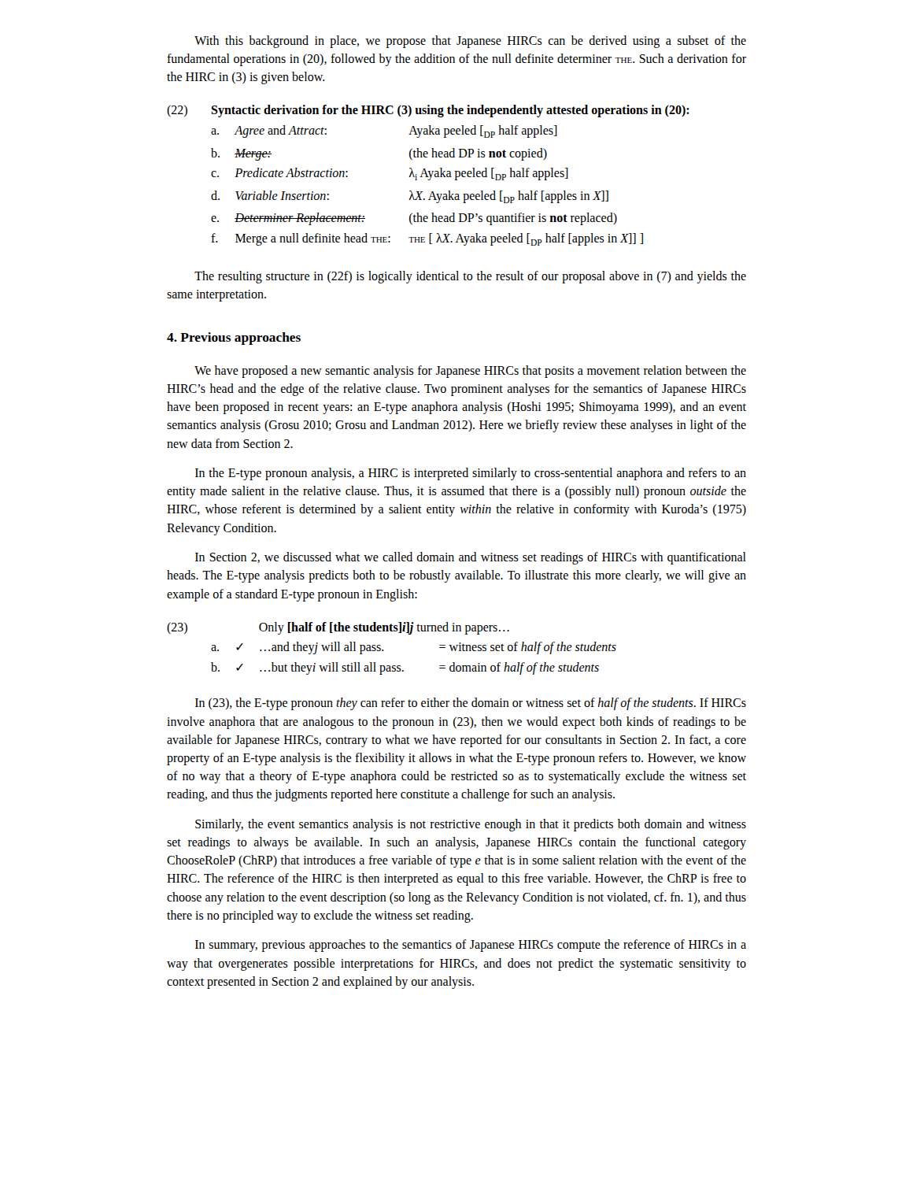With this background in place, we propose that Japanese HIRCs can be derived using a subset of the fundamental operations in (20), followed by the addition of the null definite determiner the. Such a derivation for the HIRC in (3) is given below.
| (22) | Syntactic derivation for the HIRC (3) using the independently attested operations in (20): |
| | a. | Agree and Attract : | Ayaka peeled [ DP half apples] |
| | b. | Merge: | (the head DP is not copied) |
| | c. | Predicate Abstraction : | λ i Ayaka peeled [ DP half apples] |
| | d. | Variable Insertion : | λ X . Ayaka peeled [ DP half [apples in X ]] |
| | e. | Determiner Replacement: | (the head DP’s quantifier is not replaced) |
| | f. | Merge a null definite head the : | the [ λ X . Ayaka peeled [ DP half [apples in X ]] ] |
The resulting structure in (22f) is logically identical to the result of our proposal above in (7) and yields the same interpretation.
4. Previous approaches
We have proposed a new semantic analysis for Japanese HIRCs that posits a movement relation between the HIRC’s head and the edge of the relative clause. Two prominent analyses for the semantics of Japanese HIRCs have been proposed in recent years: an E-type anaphora analysis (Hoshi 1995; Shimoyama 1999), and an event semantics analysis (Grosu 2010; Grosu and Landman 2012). Here we briefly review these analyses in light of the new data from Section 2.
In the E-type pronoun analysis, a HIRC is interpreted similarly to cross-sentential anaphora and refers to an entity made salient in the relative clause. Thus, it is assumed that there is a (possibly null) pronoun outside the HIRC, whose referent is determined by a salient entity within the relative in conformity with Kuroda’s (1975) Relevancy Condition.
In Section 2, we discussed what we called domain and witness set readings of HIRCs with quantificational heads. The E-type analysis predicts both to be robustly available. To illustrate this more clearly, we will give an example of a standard E-type pronoun in English:
| (23) | | | Only [half of [the students] i ] j turned in papers… |
| | a. | ✓ | …and they j will all pass. | = witness set of half of the students |
| | b. | ✓ | …but they i will still all pass. | = domain of half of the students |
In (23), the E-type pronoun they can refer to either the domain or witness set of half of the students. If HIRCs involve anaphora that are analogous to the pronoun in (23), then we would expect both kinds of readings to be available for Japanese HIRCs, contrary to what we have reported for our consultants in Section 2. In fact, a core property of an E-type analysis is the flexibility it allows in what the E-type pronoun refers to. However, we know of no way that a theory of E-type anaphora could be restricted so as to systematically exclude the witness set reading, and thus the judgments reported here constitute a challenge for such an analysis.
Similarly, the event semantics analysis is not restrictive enough in that it predicts both domain and witness set readings to always be available. In such an analysis, Japanese HIRCs contain the functional category ChooseRoleP (ChRP) that introduces a free variable of type e that is in some salient relation with the event of the HIRC. The reference of the HIRC is then interpreted as equal to this free variable. However, the ChRP is free to choose any relation to the event description (so long as the Relevancy Condition is not violated, cf. fn. 1), and thus there is no principled way to exclude the witness set reading.
In summary, previous approaches to the semantics of Japanese HIRCs compute the reference of HIRCs in a way that overgenerates possible interpretations for HIRCs, and does not predict the systematic sensitivity to context presented in Section 2 and explained by our analysis.